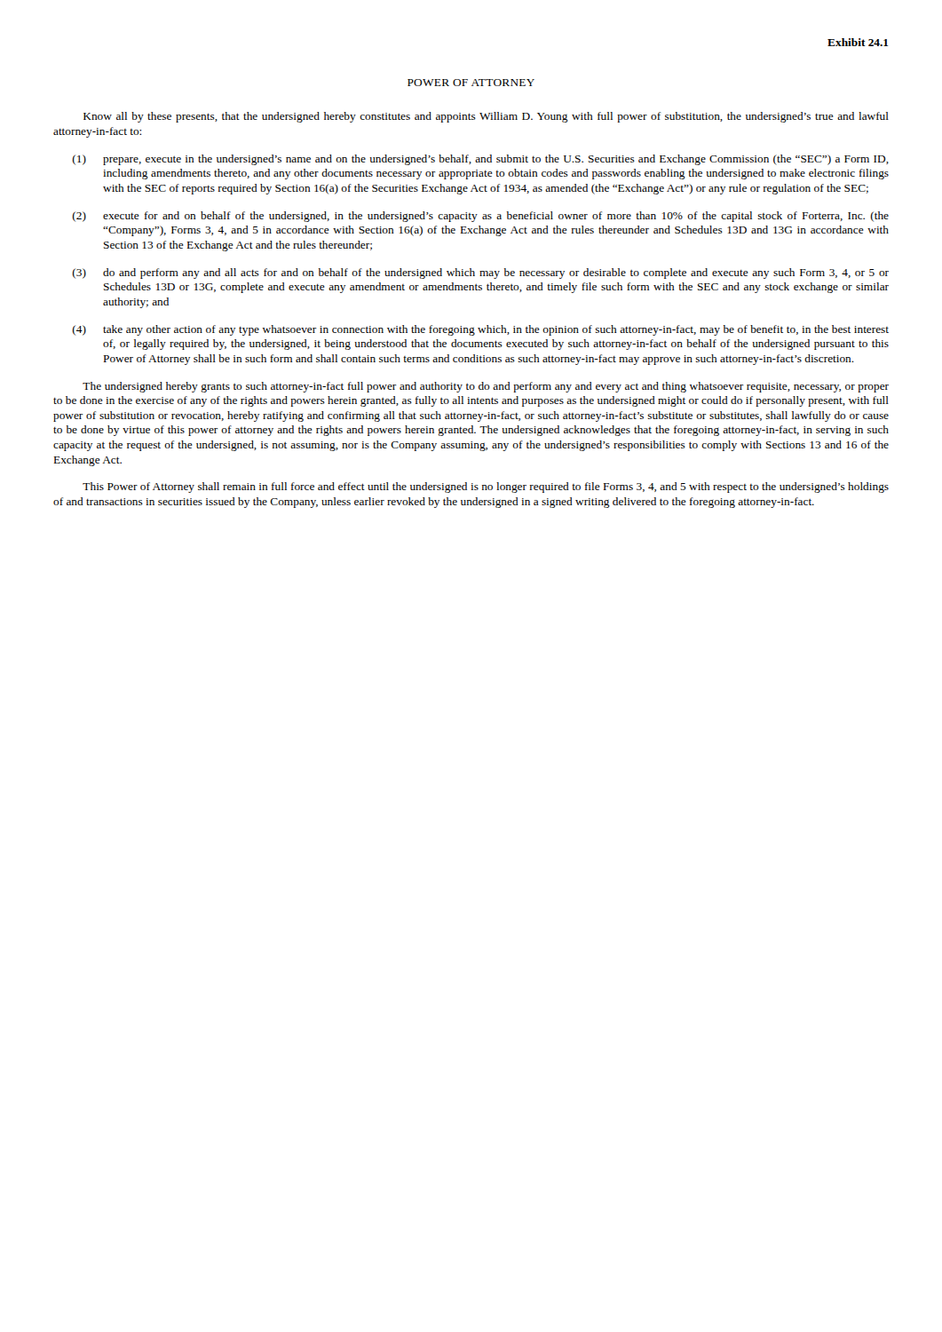Exhibit 24.1
POWER OF ATTORNEY
Know all by these presents, that the undersigned hereby constitutes and appoints William D. Young with full power of substitution, the undersigned’s true and lawful attorney-in-fact to:
(1) prepare, execute in the undersigned’s name and on the undersigned’s behalf, and submit to the U.S. Securities and Exchange Commission (the “SEC”) a Form ID, including amendments thereto, and any other documents necessary or appropriate to obtain codes and passwords enabling the undersigned to make electronic filings with the SEC of reports required by Section 16(a) of the Securities Exchange Act of 1934, as amended (the “Exchange Act”) or any rule or regulation of the SEC;
(2) execute for and on behalf of the undersigned, in the undersigned’s capacity as a beneficial owner of more than 10% of the capital stock of Forterra, Inc. (the “Company”), Forms 3, 4, and 5 in accordance with Section 16(a) of the Exchange Act and the rules thereunder and Schedules 13D and 13G in accordance with Section 13 of the Exchange Act and the rules thereunder;
(3) do and perform any and all acts for and on behalf of the undersigned which may be necessary or desirable to complete and execute any such Form 3, 4, or 5 or Schedules 13D or 13G, complete and execute any amendment or amendments thereto, and timely file such form with the SEC and any stock exchange or similar authority; and
(4) take any other action of any type whatsoever in connection with the foregoing which, in the opinion of such attorney-in-fact, may be of benefit to, in the best interest of, or legally required by, the undersigned, it being understood that the documents executed by such attorney-in-fact on behalf of the undersigned pursuant to this Power of Attorney shall be in such form and shall contain such terms and conditions as such attorney-in-fact may approve in such attorney-in-fact’s discretion.
The undersigned hereby grants to such attorney-in-fact full power and authority to do and perform any and every act and thing whatsoever requisite, necessary, or proper to be done in the exercise of any of the rights and powers herein granted, as fully to all intents and purposes as the undersigned might or could do if personally present, with full power of substitution or revocation, hereby ratifying and confirming all that such attorney-in-fact, or such attorney-in-fact’s substitute or substitutes, shall lawfully do or cause to be done by virtue of this power of attorney and the rights and powers herein granted. The undersigned acknowledges that the foregoing attorney-in-fact, in serving in such capacity at the request of the undersigned, is not assuming, nor is the Company assuming, any of the undersigned’s responsibilities to comply with Sections 13 and 16 of the Exchange Act.
This Power of Attorney shall remain in full force and effect until the undersigned is no longer required to file Forms 3, 4, and 5 with respect to the undersigned’s holdings of and transactions in securities issued by the Company, unless earlier revoked by the undersigned in a signed writing delivered to the foregoing attorney-in-fact.